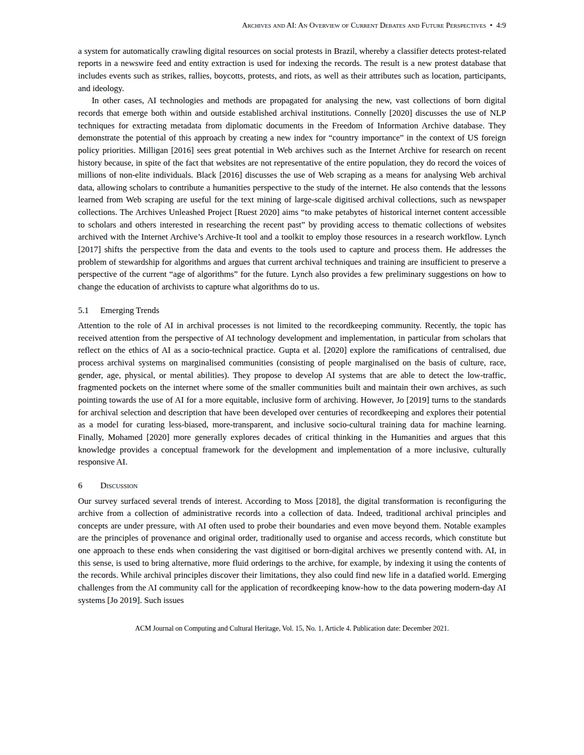Archives and AI: An Overview of Current Debates and Future Perspectives • 4:9
a system for automatically crawling digital resources on social protests in Brazil, whereby a classifier detects protest-related reports in a newswire feed and entity extraction is used for indexing the records. The result is a new protest database that includes events such as strikes, rallies, boycotts, protests, and riots, as well as their attributes such as location, participants, and ideology.
In other cases, AI technologies and methods are propagated for analysing the new, vast collections of born digital records that emerge both within and outside established archival institutions. Connelly [2020] discusses the use of NLP techniques for extracting metadata from diplomatic documents in the Freedom of Information Archive database. They demonstrate the potential of this approach by creating a new index for “country importance” in the context of US foreign policy priorities. Milligan [2016] sees great potential in Web archives such as the Internet Archive for research on recent history because, in spite of the fact that websites are not representative of the entire population, they do record the voices of millions of non-elite individuals. Black [2016] discusses the use of Web scraping as a means for analysing Web archival data, allowing scholars to contribute a humanities perspective to the study of the internet. He also contends that the lessons learned from Web scraping are useful for the text mining of large-scale digitised archival collections, such as newspaper collections. The Archives Unleashed Project [Ruest 2020] aims “to make petabytes of historical internet content accessible to scholars and others interested in researching the recent past” by providing access to thematic collections of websites archived with the Internet Archive’s Archive-It tool and a toolkit to employ those resources in a research workflow. Lynch [2017] shifts the perspective from the data and events to the tools used to capture and process them. He addresses the problem of stewardship for algorithms and argues that current archival techniques and training are insufficient to preserve a perspective of the current “age of algorithms” for the future. Lynch also provides a few preliminary suggestions on how to change the education of archivists to capture what algorithms do to us.
5.1 Emerging Trends
Attention to the role of AI in archival processes is not limited to the recordkeeping community. Recently, the topic has received attention from the perspective of AI technology development and implementation, in particular from scholars that reflect on the ethics of AI as a socio-technical practice. Gupta et al. [2020] explore the ramifications of centralised, due process archival systems on marginalised communities (consisting of people marginalised on the basis of culture, race, gender, age, physical, or mental abilities). They propose to develop AI systems that are able to detect the low-traffic, fragmented pockets on the internet where some of the smaller communities built and maintain their own archives, as such pointing towards the use of AI for a more equitable, inclusive form of archiving. However, Jo [2019] turns to the standards for archival selection and description that have been developed over centuries of recordkeeping and explores their potential as a model for curating less-biased, more-transparent, and inclusive socio-cultural training data for machine learning. Finally, Mohamed [2020] more generally explores decades of critical thinking in the Humanities and argues that this knowledge provides a conceptual framework for the development and implementation of a more inclusive, culturally responsive AI.
6 Discussion
Our survey surfaced several trends of interest. According to Moss [2018], the digital transformation is reconfiguring the archive from a collection of administrative records into a collection of data. Indeed, traditional archival principles and concepts are under pressure, with AI often used to probe their boundaries and even move beyond them. Notable examples are the principles of provenance and original order, traditionally used to organise and access records, which constitute but one approach to these ends when considering the vast digitised or born-digital archives we presently contend with. AI, in this sense, is used to bring alternative, more fluid orderings to the archive, for example, by indexing it using the contents of the records. While archival principles discover their limitations, they also could find new life in a datafied world. Emerging challenges from the AI community call for the application of recordkeeping know-how to the data powering modern-day AI systems [Jo 2019]. Such issues
ACM Journal on Computing and Cultural Heritage, Vol. 15, No. 1, Article 4. Publication date: December 2021.